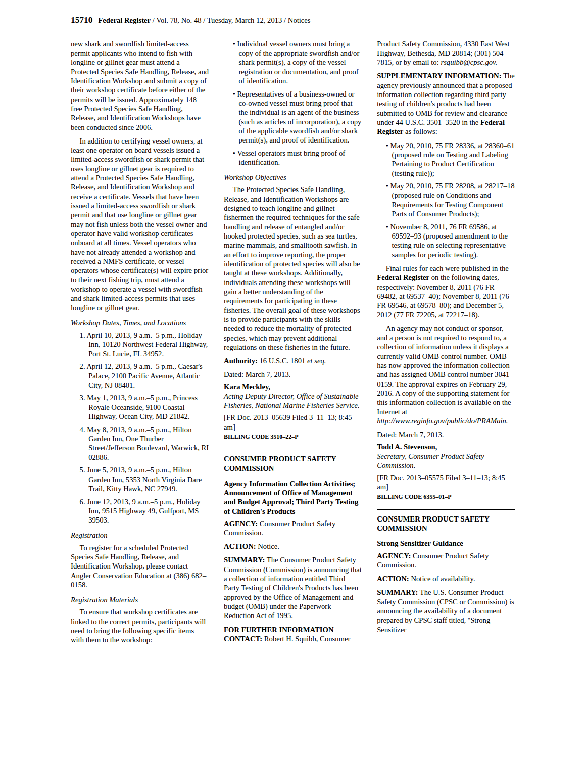15710 Federal Register / Vol. 78, No. 48 / Tuesday, March 12, 2013 / Notices
new shark and swordfish limited-access permit applicants who intend to fish with longline or gillnet gear must attend a Protected Species Safe Handling, Release, and Identification Workshop and submit a copy of their workshop certificate before either of the permits will be issued. Approximately 148 free Protected Species Safe Handling, Release, and Identification Workshops have been conducted since 2006.
In addition to certifying vessel owners, at least one operator on board vessels issued a limited-access swordfish or shark permit that uses longline or gillnet gear is required to attend a Protected Species Safe Handling, Release, and Identification Workshop and receive a certificate. Vessels that have been issued a limited-access swordfish or shark permit and that use longline or gillnet gear may not fish unless both the vessel owner and operator have valid workshop certificates onboard at all times. Vessel operators who have not already attended a workshop and received a NMFS certificate, or vessel operators whose certificate(s) will expire prior to their next fishing trip, must attend a workshop to operate a vessel with swordfish and shark limited-access permits that uses longline or gillnet gear.
Workshop Dates, Times, and Locations
1. April 10, 2013, 9 a.m.–5 p.m., Holiday Inn, 10120 Northwest Federal Highway, Port St. Lucie, FL 34952.
2. April 12, 2013, 9 a.m.–5 p.m., Caesar's Palace, 2100 Pacific Avenue, Atlantic City, NJ 08401.
3. May 1, 2013, 9 a.m.–5 p.m., Princess Royale Oceanside, 9100 Coastal Highway, Ocean City, MD 21842.
4. May 8, 2013, 9 a.m.–5 p.m., Hilton Garden Inn, One Thurber Street/Jefferson Boulevard, Warwick, RI 02886.
5. June 5, 2013, 9 a.m.–5 p.m., Hilton Garden Inn, 5353 North Virginia Dare Trail, Kitty Hawk, NC 27949.
6. June 12, 2013, 9 a.m.–5 p.m., Holiday Inn, 9515 Highway 49, Gulfport, MS 39503.
Registration
To register for a scheduled Protected Species Safe Handling, Release, and Identification Workshop, please contact Angler Conservation Education at (386) 682–0158.
Registration Materials
To ensure that workshop certificates are linked to the correct permits, participants will need to bring the following specific items with them to the workshop:
Individual vessel owners must bring a copy of the appropriate swordfish and/or shark permit(s), a copy of the vessel registration or documentation, and proof of identification.
Representatives of a business-owned or co-owned vessel must bring proof that the individual is an agent of the business (such as articles of incorporation), a copy of the applicable swordfish and/or shark permit(s), and proof of identification.
Vessel operators must bring proof of identification.
Workshop Objectives
The Protected Species Safe Handling, Release, and Identification Workshops are designed to teach longline and gillnet fishermen the required techniques for the safe handling and release of entangled and/or hooked protected species, such as sea turtles, marine mammals, and smalltooth sawfish. In an effort to improve reporting, the proper identification of protected species will also be taught at these workshops. Additionally, individuals attending these workshops will gain a better understanding of the requirements for participating in these fisheries. The overall goal of these workshops is to provide participants with the skills needed to reduce the mortality of protected species, which may prevent additional regulations on these fisheries in the future.
Authority: 16 U.S.C. 1801 et seq.
Dated: March 7, 2013.
Kara Meckley,
Acting Deputy Director, Office of Sustainable Fisheries, National Marine Fisheries Service.
[FR Doc. 2013–05639 Filed 3–11–13; 8:45 am]
BILLING CODE 3510–22–P
CONSUMER PRODUCT SAFETY COMMISSION
Agency Information Collection Activities; Announcement of Office of Management and Budget Approval; Third Party Testing of Children's Products
AGENCY: Consumer Product Safety Commission.
ACTION: Notice.
SUMMARY: The Consumer Product Safety Commission (Commission) is announcing that a collection of information entitled Third Party Testing of Children's Products has been approved by the Office of Management and budget (OMB) under the Paperwork Reduction Act of 1995.
FOR FURTHER INFORMATION CONTACT: Robert H. Squibb, Consumer Product Safety Commission, 4330 East West Highway, Bethesda, MD 20814; (301) 504–7815, or by email to: rsquibb@cpsc.gov.
SUPPLEMENTARY INFORMATION: The agency previously announced that a proposed information collection regarding third party testing of children's products had been submitted to OMB for review and clearance under 44 U.S.C. 3501–3520 in the Federal Register as follows:
May 20, 2010, 75 FR 28336, at 28360–61 (proposed rule on Testing and Labeling Pertaining to Product Certification (testing rule));
May 20, 2010, 75 FR 28208, at 28217–18 (proposed rule on Conditions and Requirements for Testing Component Parts of Consumer Products);
November 8, 2011, 76 FR 69586, at 69592–93 (proposed amendment to the testing rule on selecting representative samples for periodic testing).
Final rules for each were published in the Federal Register on the following dates, respectively: November 8, 2011 (76 FR 69482, at 69537–40); November 8, 2011 (76 FR 69546, at 69578–80); and December 5, 2012 (77 FR 72205, at 72217–18).
An agency may not conduct or sponsor, and a person is not required to respond to, a collection of information unless it displays a currently valid OMB control number. OMB has now approved the information collection and has assigned OMB control number 3041–0159. The approval expires on February 29, 2016. A copy of the supporting statement for this information collection is available on the Internet at http://www.reginfo.gov/public/do/PRAMain.
Dated: March 7, 2013.
Todd A. Stevenson,
Secretary, Consumer Product Safety Commission.
[FR Doc. 2013–05575 Filed 3–11–13; 8:45 am]
BILLING CODE 6355–01–P
CONSUMER PRODUCT SAFETY COMMISSION
Strong Sensitizer Guidance
AGENCY: Consumer Product Safety Commission.
ACTION: Notice of availability.
SUMMARY: The U.S. Consumer Product Safety Commission (CPSC or Commission) is announcing the availability of a document prepared by CPSC staff titled, ''Strong Sensitizer